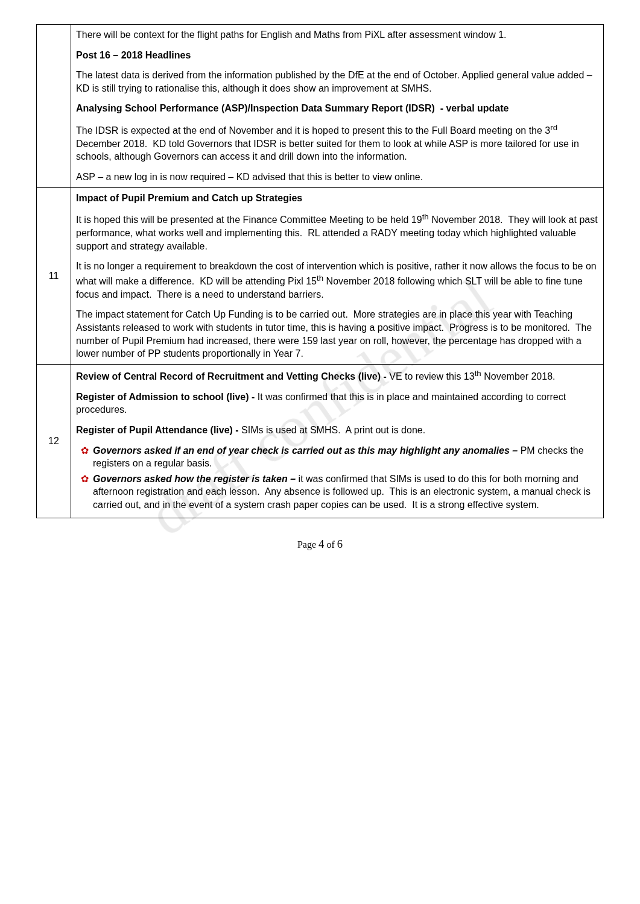draft confidential
| | There will be context for the flight paths for English and Maths from PiXL after assessment window 1. Post 16 – 2018 Headlines The latest data is derived from the information published by the DfE at the end of October. Applied general value added – KD is still trying to rationalise this, although it does show an improvement at SMHS. Analysing School Performance (ASP)/Inspection Data Summary Report (IDSR) - verbal update The IDSR is expected at the end of November and it is hoped to present this to the Full Board meeting on the 3 rd December 2018. KD told Governors that IDSR is better suited for them to look at while ASP is more tailored for use in schools, although Governors can access it and drill down into the information. ASP – a new log in is now required – KD advised that this is better to view online. |
| 11 | Impact of Pupil Premium and Catch up Strategies It is hoped this will be presented at the Finance Committee Meeting to be held 19 th November 2018. They will look at past performance, what works well and implementing this. RL attended a RADY meeting today which highlighted valuable support and strategy available. It is no longer a requirement to breakdown the cost of intervention which is positive, rather it now allows the focus to be on what will make a difference. KD will be attending Pixl 15 th November 2018 following which SLT will be able to fine tune focus and impact. There is a need to understand barriers. The impact statement for Catch Up Funding is to be carried out. More strategies are in place this year with Teaching Assistants released to work with students in tutor time, this is having a positive impact. Progress is to be monitored. The number of Pupil Premium had increased, there were 159 last year on roll, however, the percentage has dropped with a lower number of PP students proportionally in Year 7. |
| 12 | Review of Central Record of Recruitment and Vetting Checks (live) - VE to review this 13 th November 2018. Register of Admission to school (live) - It was confirmed that this is in place and maintained according to correct procedures. Register of Pupil Attendance (live) - SIMs is used at SMHS. A print out is done. Governors asked if an end of year check is carried out as this may highlight any anomalies – PM checks the registers on a regular basis. Governors asked how the register is taken – it was confirmed that SIMs is used to do this for both morning and afternoon registration and each lesson. Any absence is followed up. This is an electronic system, a manual check is carried out, and in the event of a system crash paper copies can be used. It is a strong effective system. |
Page 4 of 6